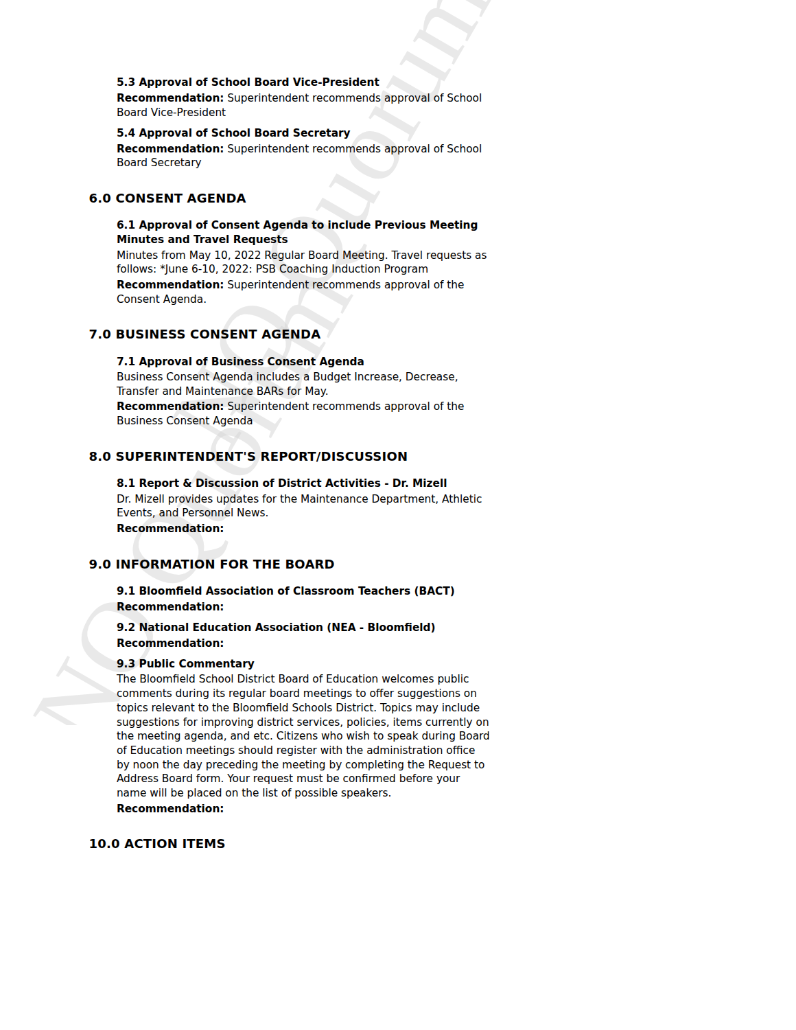NO Quorum NO Quorum
5.3 Approval of School Board Vice-President
Recommendation: Superintendent recommends approval of School Board Vice-President
5.4 Approval of School Board Secretary
Recommendation: Superintendent recommends approval of School Board Secretary
6.0 CONSENT AGENDA
6.1 Approval of Consent Agenda to include Previous Meeting Minutes and Travel Requests
Minutes from May 10, 2022 Regular Board Meeting. Travel requests as follows: *June 6-10, 2022: PSB Coaching Induction Program
Recommendation: Superintendent recommends approval of the Consent Agenda.
7.0 BUSINESS CONSENT AGENDA
7.1 Approval of Business Consent Agenda
Business Consent Agenda includes a Budget Increase, Decrease, Transfer and Maintenance BARs for May.
Recommendation: Superintendent recommends approval of the Business Consent Agenda
8.0 SUPERINTENDENT'S REPORT/DISCUSSION
8.1 Report & Discussion of District Activities - Dr. Mizell
Dr. Mizell provides updates for the Maintenance Department, Athletic Events, and Personnel News.
Recommendation:
9.0 INFORMATION FOR THE BOARD
9.1 Bloomfield Association of Classroom Teachers (BACT)
Recommendation:
9.2 National Education Association (NEA - Bloomfield)
Recommendation:
9.3 Public Commentary
The Bloomfield School District Board of Education welcomes public comments during its regular board meetings to offer suggestions on topics relevant to the Bloomfield Schools District. Topics may include suggestions for improving district services, policies, items currently on the meeting agenda, and etc. Citizens who wish to speak during Board of Education meetings should register with the administration office by noon the day preceding the meeting by completing the Request to Address Board form. Your request must be confirmed before your name will be placed on the list of possible speakers.
Recommendation:
10.0 ACTION ITEMS